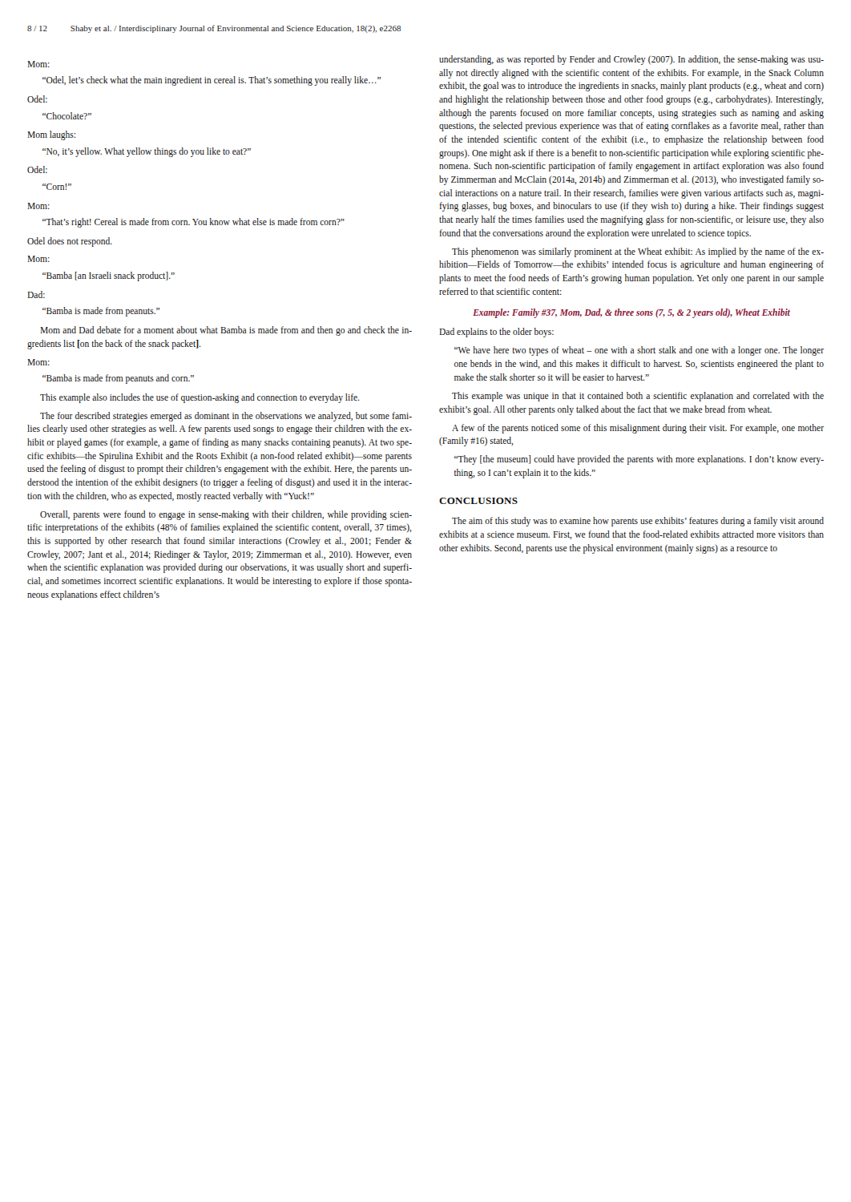8 / 12 Shaby et al. / Interdisciplinary Journal of Environmental and Science Education, 18(2), e2268
Mom:
“Odel, let’s check what the main ingredient in cereal is. That’s something you really like…”
Odel:
“Chocolate?”
Mom laughs:
“No, it’s yellow. What yellow things do you like to eat?”
Odel:
“Corn!”
Mom:
“That’s right! Cereal is made from corn. You know what else is made from corn?”
Odel does not respond.
Mom:
“Bamba [an Israeli snack product].”
Dad:
“Bamba is made from peanuts.”
Mom and Dad debate for a moment about what Bamba is made from and then go and check the ingredients list [on the back of the snack packet].
Mom:
“Bamba is made from peanuts and corn.”
This example also includes the use of question-asking and connection to everyday life.
The four described strategies emerged as dominant in the observations we analyzed, but some families clearly used other strategies as well. A few parents used songs to engage their children with the exhibit or played games (for example, a game of finding as many snacks containing peanuts). At two specific exhibits—the Spirulina Exhibit and the Roots Exhibit (a non-food related exhibit)—some parents used the feeling of disgust to prompt their children’s engagement with the exhibit. Here, the parents understood the intention of the exhibit designers (to trigger a feeling of disgust) and used it in the interaction with the children, who as expected, mostly reacted verbally with “Yuck!”
Overall, parents were found to engage in sense-making with their children, while providing scientific interpretations of the exhibits (48% of families explained the scientific content, overall, 37 times), this is supported by other research that found similar interactions (Crowley et al., 2001; Fender & Crowley, 2007; Jant et al., 2014; Riedinger & Taylor, 2019; Zimmerman et al., 2010). However, even when the scientific explanation was provided during our observations, it was usually short and superficial, and sometimes incorrect scientific explanations. It would be interesting to explore if those spontaneous explanations effect children’s
understanding, as was reported by Fender and Crowley (2007). In addition, the sense-making was usually not directly aligned with the scientific content of the exhibits. For example, in the Snack Column exhibit, the goal was to introduce the ingredients in snacks, mainly plant products (e.g., wheat and corn) and highlight the relationship between those and other food groups (e.g., carbohydrates). Interestingly, although the parents focused on more familiar concepts, using strategies such as naming and asking questions, the selected previous experience was that of eating cornflakes as a favorite meal, rather than of the intended scientific content of the exhibit (i.e., to emphasize the relationship between food groups). One might ask if there is a benefit to non-scientific participation while exploring scientific phenomena. Such non-scientific participation of family engagement in artifact exploration was also found by Zimmerman and McClain (2014a, 2014b) and Zimmerman et al. (2013), who investigated family social interactions on a nature trail. In their research, families were given various artifacts such as, magnifying glasses, bug boxes, and binoculars to use (if they wish to) during a hike. Their findings suggest that nearly half the times families used the magnifying glass for non-scientific, or leisure use, they also found that the conversations around the exploration were unrelated to science topics.
This phenomenon was similarly prominent at the Wheat exhibit: As implied by the name of the exhibition—Fields of Tomorrow—the exhibits’ intended focus is agriculture and human engineering of plants to meet the food needs of Earth’s growing human population. Yet only one parent in our sample referred to that scientific content:
Example: Family #37, Mom, Dad, & three sons (7, 5, & 2 years old), Wheat Exhibit
Dad explains to the older boys:
“We have here two types of wheat – one with a short stalk and one with a longer one. The longer one bends in the wind, and this makes it difficult to harvest. So, scientists engineered the plant to make the stalk shorter so it will be easier to harvest.”
This example was unique in that it contained both a scientific explanation and correlated with the exhibit’s goal. All other parents only talked about the fact that we make bread from wheat.
A few of the parents noticed some of this misalignment during their visit. For example, one mother (Family #16) stated,
“They [the museum] could have provided the parents with more explanations. I don’t know everything, so I can’t explain it to the kids.”
Conclusions
The aim of this study was to examine how parents use exhibits’ features during a family visit around exhibits at a science museum. First, we found that the food-related exhibits attracted more visitors than other exhibits. Second, parents use the physical environment (mainly signs) as a resource to